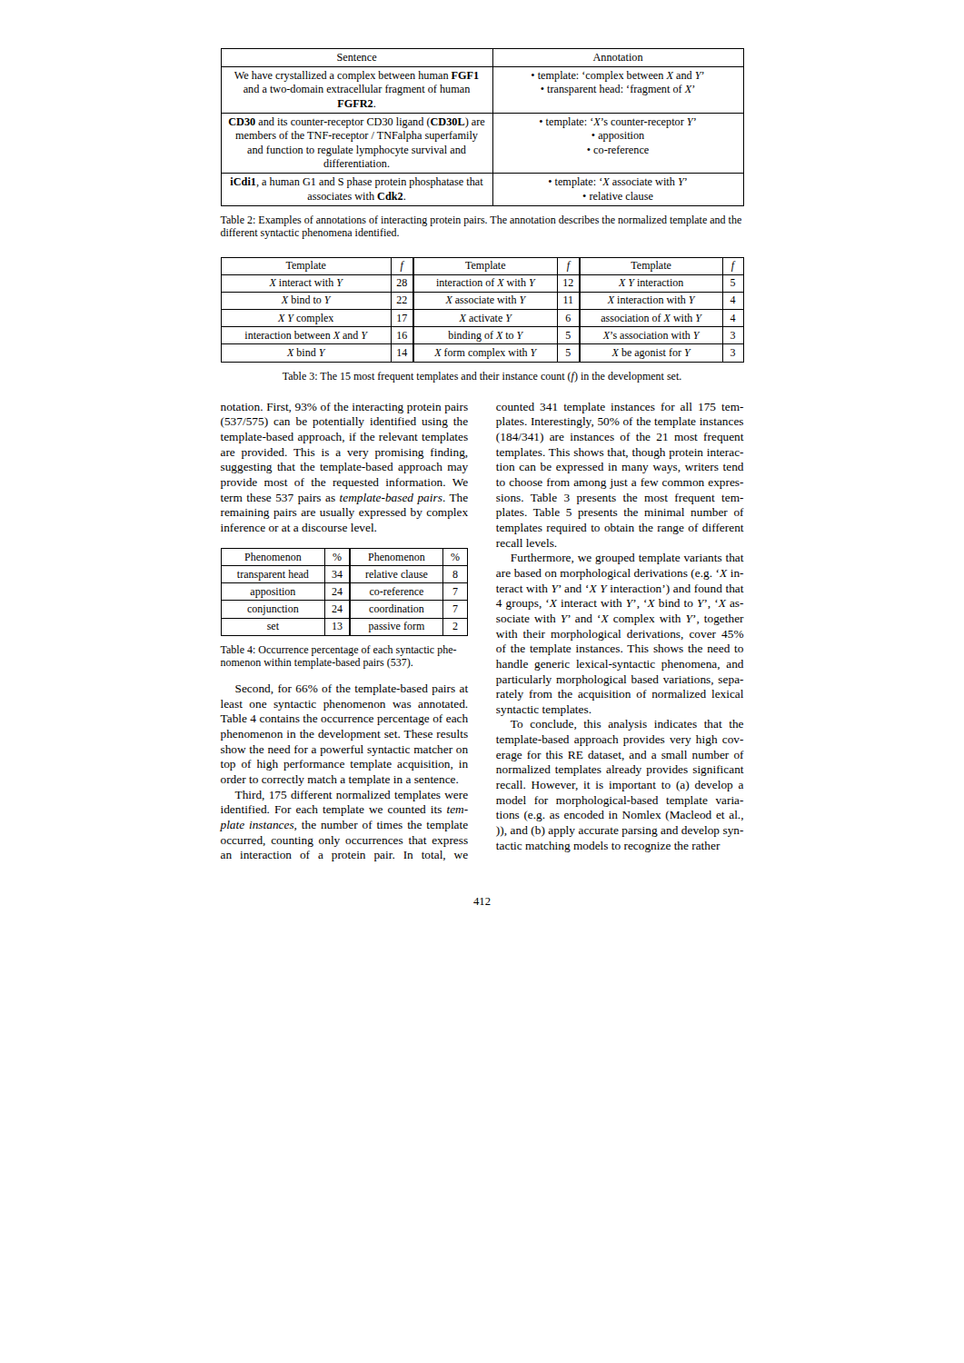| Sentence | Annotation |
| We have crystallized a complex between human FGF1 and a two-domain extracellular fragment of human FGFR2 . | template: ‘complex between X and Y ’ transparent head: ‘fragment of X ’ |
| CD30 and its counter-receptor CD30 ligand ( CD30L ) are members of the TNF-receptor / TNFalpha superfamily and function to regulate lymphocyte survival and differentiation. | template: ‘ X ’s counter-receptor Y ’ apposition co-reference |
| iCdi1 , a human G1 and S phase protein phosphatase that associates with Cdk2 . | template: ‘ X associate with Y ’ relative clause |
Table 2: Examples of annotations of interacting protein pairs. The annotation describes the normalized template and the different syntactic phenomena identified.
| Template | f | Template | f | Template | f |
| X interact with Y | 28 | interaction of X with Y | 12 | X Y interaction | 5 |
| X bind to Y | 22 | X associate with Y | 11 | X interaction with Y | 4 |
| X Y complex | 17 | X activate Y | 6 | association of X with Y | 4 |
| interaction between X and Y | 16 | binding of X to Y | 5 | X ’s association with Y | 3 |
| X bind Y | 14 | X form complex with Y | 5 | X be agonist for Y | 3 |
Table 3: The 15 most frequent templates and their instance count (f) in the development set.
notation. First, 93% of the interacting protein pairs (537/575) can be potentially identified using the template-based approach, if the relevant templates are provided. This is a very promising finding, suggesting that the template-based approach may provide most of the requested information. We term these 537 pairs as template-based pairs. The remaining pairs are usually expressed by complex inference or at a discourse level.
| Phenomenon | % | Phenomenon | % |
| transparent head | 34 | relative clause | 8 |
| apposition | 24 | co-reference | 7 |
| conjunction | 24 | coordination | 7 |
| set | 13 | passive form | 2 |
Table 4: Occurrence percentage of each syntactic phenomenon within template-based pairs (537).
Second, for 66% of the template-based pairs at least one syntactic phenomenon was annotated. Table 4 contains the occurrence percentage of each phenomenon in the development set. These results show the need for a powerful syntactic matcher on top of high performance template acquisition, in order to correctly match a template in a sentence.
Third, 175 different normalized templates were identified. For each template we counted its template instances, the number of times the template occurred, counting only occurrences that express an interaction of a protein pair. In total, we counted 341 template instances for all 175 templates. Interestingly, 50% of the template instances (184/341) are instances of the 21 most frequent templates. This shows that, though protein interaction can be expressed in many ways, writers tend to choose from among just a few common expressions. Table 3 presents the most frequent templates. Table 5 presents the minimal number of templates required to obtain the range of different recall levels.
Furthermore, we grouped template variants that are based on morphological derivations (e.g. ‘X interact with Y’ and ‘X Y interaction’) and found that 4 groups, ‘X interact with Y’, ‘X bind to Y’, ‘X associate with Y’ and ‘X complex with Y’, together with their morphological derivations, cover 45% of the template instances. This shows the need to handle generic lexical-syntactic phenomena, and particularly morphological based variations, separately from the acquisition of normalized lexical syntactic templates.
To conclude, this analysis indicates that the template-based approach provides very high coverage for this RE dataset, and a small number of normalized templates already provides significant recall. However, it is important to (a) develop a model for morphological-based template variations (e.g. as encoded in Nomlex (Macleod et al., )), and (b) apply accurate parsing and develop syntactic matching models to recognize the rather
412